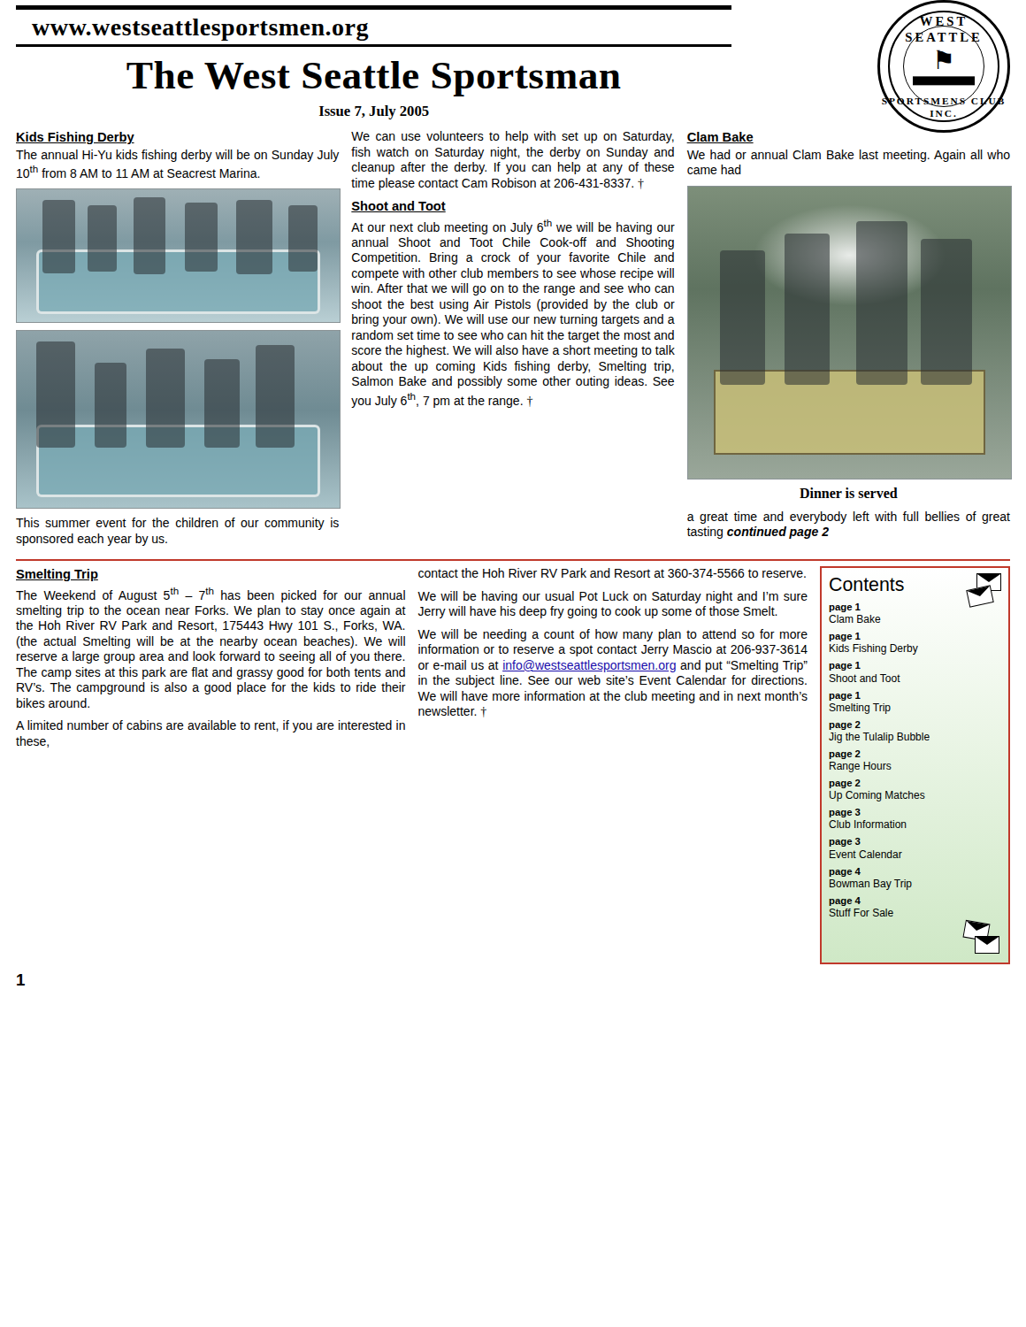www.westseattlesportsmen.org
The West Seattle Sportsman
Issue 7, July 2005
WEST SEATTLE
⚑
SPORTSMENS CLUB INC.
Kids Fishing Derby
The annual Hi-Yu kids fishing derby will be on Sunday July 10th from 8 AM to 11 AM at Seacrest Marina.
This summer event for the children of our community is sponsored each year by us.
We can use volunteers to help with set up on Saturday, fish watch on Saturday night, the derby on Sunday and cleanup after the derby. If you can help at any of these time please contact Cam Robison at 206-431-8337. †
Shoot and Toot
At our next club meeting on July 6th we will be having our annual Shoot and Toot Chile Cook-off and Shooting Competition. Bring a crock of your favorite Chile and compete with other club members to see whose recipe will win. After that we will go on to the range and see who can shoot the best using Air Pistols (provided by the club or bring your own). We will use our new turning targets and a random set time to see who can hit the target the most and score the highest. We will also have a short meeting to talk about the up coming Kids fishing derby, Smelting trip, Salmon Bake and possibly some other outing ideas. See you July 6th, 7 pm at the range. †
Clam Bake
We had or annual Clam Bake last meeting. Again all who came had
Dinner is served
a great time and everybody left with full bellies of great tasting continued page 2
Smelting Trip
The Weekend of August 5th – 7th has been picked for our annual smelting trip to the ocean near Forks. We plan to stay once again at the Hoh River RV Park and Resort, 175443 Hwy 101 S., Forks, WA. (the actual Smelting will be at the nearby ocean beaches). We will reserve a large group area and look forward to seeing all of you there. The camp sites at this park are flat and grassy good for both tents and RV’s. The campground is also a good place for the kids to ride their bikes around.
A limited number of cabins are available to rent, if you are interested in these,
contact the Hoh River RV Park and Resort at 360-374-5566 to reserve.
We will be having our usual Pot Luck on Saturday night and I’m sure Jerry will have his deep fry going to cook up some of those Smelt.
We will be needing a count of how many plan to attend so for more information or to reserve a spot contact Jerry Mascio at 206-937-3614 or e-mail us at info@westseattlesportsmen.org and put “Smelting Trip” in the subject line. See our web site’s Event Calendar for directions. We will have more information at the club meeting and in next month’s newsletter. †
Contents
page 1
Clam Bake
page 1
Kids Fishing Derby
page 1
Shoot and Toot
page 1
Smelting Trip
page 2
Jig the Tulalip Bubble
page 2
Range Hours
page 2
Up Coming Matches
page 3
Club Information
page 3
Event Calendar
page 4
Bowman Bay Trip
page 4
Stuff For Sale
1